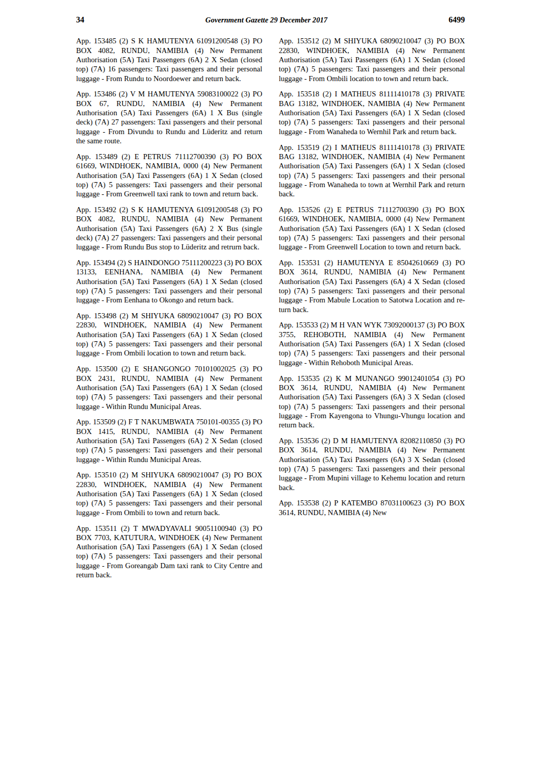34 Government Gazette 29 December 2017 6499
App. 153485 (2) S K HAMUTENYA 61091200548 (3) PO BOX 4082, RUNDU, NAMIBIA (4) New Permanent Authorisation (5A) Taxi Passengers (6A) 2 X Sedan (closed top) (7A) 16 passengers: Taxi passengers and their personal luggage - From Rundu to Noordoewer and return back.
App. 153486 (2) V M HAMUTENYA 59083100022 (3) PO BOX 67, RUNDU, NAMIBIA (4) New Permanent Authorisation (5A) Taxi Passengers (6A) 1 X Bus (single deck) (7A) 27 passengers: Taxi passengers and their personal luggage - From Divundu to Rundu and Lüderitz and return the same route.
App. 153489 (2) E PETRUS 71112700390 (3) PO BOX 61669, WINDHOEK, NAMIBIA, 0000 (4) New Permanent Authorisation (5A) Taxi Passengers (6A) 1 X Sedan (closed top) (7A) 5 passengers: Taxi passengers and their personal luggage - From Greenwell taxi rank to town and return back.
App. 153492 (2) S K HAMUTENYA 61091200548 (3) PO BOX 4082, RUNDU, NAMIBIA (4) New Permanent Authorisation (5A) Taxi Passengers (6A) 2 X Bus (single deck) (7A) 27 passengers: Taxi passengers and their personal luggage - From Rundu Bus stop to Lüderitz and retrurn back.
App. 153494 (2) S HAINDONGO 75111200223 (3) PO BOX 13133, EENHANA, NAMIBIA (4) New Permanent Authorisation (5A) Taxi Passengers (6A) 1 X Sedan (closed top) (7A) 5 passengers: Taxi passengers and their personal luggage - From Eenhana to Okongo and return back.
App. 153498 (2) M SHIYUKA 68090210047 (3) PO BOX 22830, WINDHOEK, NAMIBIA (4) New Permanent Authorisation (5A) Taxi Passengers (6A) 1 X Sedan (closed top) (7A) 5 passengers: Taxi passengers and their personal luggage - From Ombili location to town and return back.
App. 153500 (2) E SHANGONGO 70101002025 (3) PO BOX 2431, RUNDU, NAMIBIA (4) New Permanent Authorisation (5A) Taxi Passengers (6A) 1 X Sedan (closed top) (7A) 5 passengers: Taxi passengers and their personal luggage - Within Rundu Municipal Areas.
App. 153509 (2) F T NAKUMBWATA 750101-00355 (3) PO BOX 1415, RUNDU, NAMIBIA (4) New Permanent Authorisation (5A) Taxi Passengers (6A) 2 X Sedan (closed top) (7A) 5 passengers: Taxi passengers and their personal luggage - Within Rundu Municipal Areas.
App. 153510 (2) M SHIYUKA 68090210047 (3) PO BOX 22830, WINDHOEK, NAMIBIA (4) New Permanent Authorisation (5A) Taxi Passengers (6A) 1 X Sedan (closed top) (7A) 5 passengers: Taxi passengers and their personal luggage - From Ombili to town and return back.
App. 153511 (2) T MWADYAVALI 90051100940 (3) PO BOX 7703, KATUTURA, WINDHOEK (4) New Permanent Authorisation (5A) Taxi Passengers (6A) 1 X Sedan (closed top) (7A) 5 passengers: Taxi passengers and their personal luggage - From Goreangab Dam taxi rank to City Centre and return back.
App. 153512 (2) M SHIYUKA 68090210047 (3) PO BOX 22830, WINDHOEK, NAMIBIA (4) New Permanent Authorisation (5A) Taxi Passengers (6A) 1 X Sedan (closed top) (7A) 5 passengers: Taxi passengers and their personal luggage - From Ombili location to town and return back.
App. 153518 (2) I MATHEUS 81111410178 (3) PRIVATE BAG 13182, WINDHOEK, NAMIBIA (4) New Permanent Authorisation (5A) Taxi Passengers (6A) 1 X Sedan (closed top) (7A) 5 passengers: Taxi passengers and their personal luggage - From Wanaheda to Wernhil Park and return back.
App. 153519 (2) I MATHEUS 81111410178 (3) PRIVATE BAG 13182, WINDHOEK, NAMIBIA (4) New Permanent Authorisation (5A) Taxi Passengers (6A) 1 X Sedan (closed top) (7A) 5 passengers: Taxi passengers and their personal luggage - From Wanaheda to town at Wernhil Park and return back.
App. 153526 (2) E PETRUS 71112700390 (3) PO BOX 61669, WINDHOEK, NAMIBIA, 0000 (4) New Permanent Authorisation (5A) Taxi Passengers (6A) 1 X Sedan (closed top) (7A) 5 passengers: Taxi passengers and their personal luggage - From Greenwell Location to town and return back.
App. 153531 (2) HAMUTENYA E 85042610669 (3) PO BOX 3614, RUNDU, NAMIBIA (4) New Permanent Authorisation (5A) Taxi Passengers (6A) 4 X Sedan (closed top) (7A) 5 passengers: Taxi passengers and their personal luggage - From Mabule Location to Satotwa Location and return back.
App. 153533 (2) M H VAN WYK 73092000137 (3) PO BOX 3755, REHOBOTH, NAMIBIA (4) New Permanent Authorisation (5A) Taxi Passengers (6A) 1 X Sedan (closed top) (7A) 5 passengers: Taxi passengers and their personal luggage - Within Rehoboth Municipal Areas.
App. 153535 (2) K M MUNANGO 99012401054 (3) PO BOX 3614, RUNDU, NAMIBIA (4) New Permanent Authorisation (5A) Taxi Passengers (6A) 3 X Sedan (closed top) (7A) 5 passengers: Taxi passengers and their personal luggage - From Kayengona to Vhungu-Vhungu location and return back.
App. 153536 (2) D M HAMUTENYA 82082110850 (3) PO BOX 3614, RUNDU, NAMIBIA (4) New Permanent Authorisation (5A) Taxi Passengers (6A) 3 X Sedan (closed top) (7A) 5 passengers: Taxi passengers and their personal luggage - From Mupini village to Kehemu location and return back.
App. 153538 (2) P KATEMBO 87031100623 (3) PO BOX 3614, RUNDU, NAMIBIA (4) New